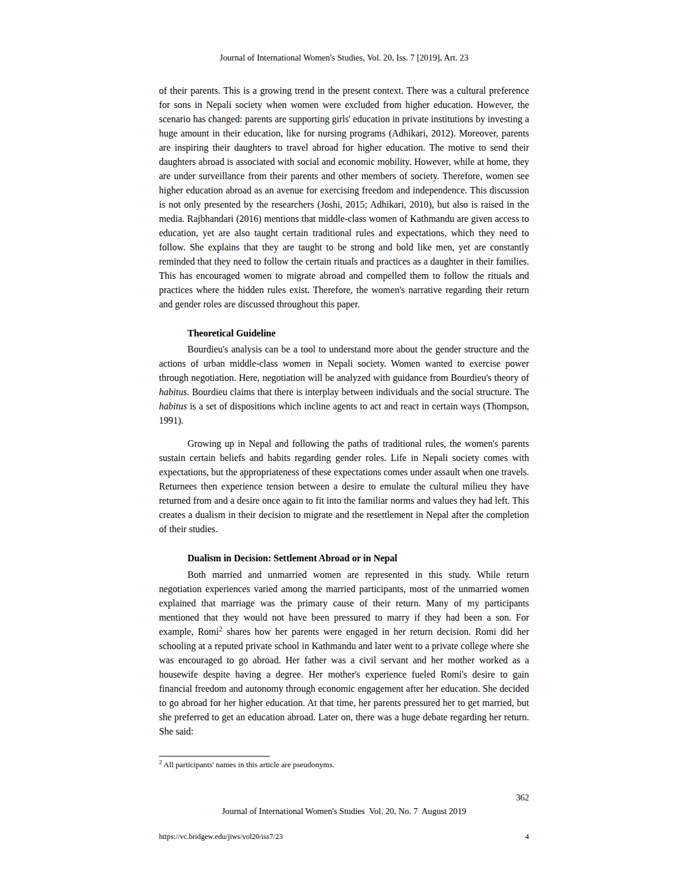Journal of International Women's Studies, Vol. 20, Iss. 7 [2019], Art. 23
of their parents. This is a growing trend in the present context. There was a cultural preference for sons in Nepali society when women were excluded from higher education. However, the scenario has changed: parents are supporting girls' education in private institutions by investing a huge amount in their education, like for nursing programs (Adhikari, 2012). Moreover, parents are inspiring their daughters to travel abroad for higher education. The motive to send their daughters abroad is associated with social and economic mobility. However, while at home, they are under surveillance from their parents and other members of society. Therefore, women see higher education abroad as an avenue for exercising freedom and independence. This discussion is not only presented by the researchers (Joshi, 2015; Adhikari, 2010), but also is raised in the media. Rajbhandari (2016) mentions that middle-class women of Kathmandu are given access to education, yet are also taught certain traditional rules and expectations, which they need to follow. She explains that they are taught to be strong and bold like men, yet are constantly reminded that they need to follow the certain rituals and practices as a daughter in their families. This has encouraged women to migrate abroad and compelled them to follow the rituals and practices where the hidden rules exist. Therefore, the women's narrative regarding their return and gender roles are discussed throughout this paper.
Theoretical Guideline
Bourdieu's analysis can be a tool to understand more about the gender structure and the actions of urban middle-class women in Nepali society. Women wanted to exercise power through negotiation. Here, negotiation will be analyzed with guidance from Bourdieu's theory of habitus. Bourdieu claims that there is interplay between individuals and the social structure. The habitus is a set of dispositions which incline agents to act and react in certain ways (Thompson, 1991).
Growing up in Nepal and following the paths of traditional rules, the women's parents sustain certain beliefs and habits regarding gender roles. Life in Nepali society comes with expectations, but the appropriateness of these expectations comes under assault when one travels. Returnees then experience tension between a desire to emulate the cultural milieu they have returned from and a desire once again to fit into the familiar norms and values they had left. This creates a dualism in their decision to migrate and the resettlement in Nepal after the completion of their studies.
Dualism in Decision: Settlement Abroad or in Nepal
Both married and unmarried women are represented in this study. While return negotiation experiences varied among the married participants, most of the unmarried women explained that marriage was the primary cause of their return. Many of my participants mentioned that they would not have been pressured to marry if they had been a son. For example, Romi2 shares how her parents were engaged in her return decision. Romi did her schooling at a reputed private school in Kathmandu and later went to a private college where she was encouraged to go abroad. Her father was a civil servant and her mother worked as a housewife despite having a degree. Her mother's experience fueled Romi's desire to gain financial freedom and autonomy through economic engagement after her education. She decided to go abroad for her higher education. At that time, her parents pressured her to get married, but she preferred to get an education abroad. Later on, there was a huge debate regarding her return. She said:
2 All participants' names in this article are pseudonyms.
362
Journal of International Women's Studies Vol. 20, No. 7 August 2019
https://vc.bridgew.edu/jiws/vol20/iss7/23 4